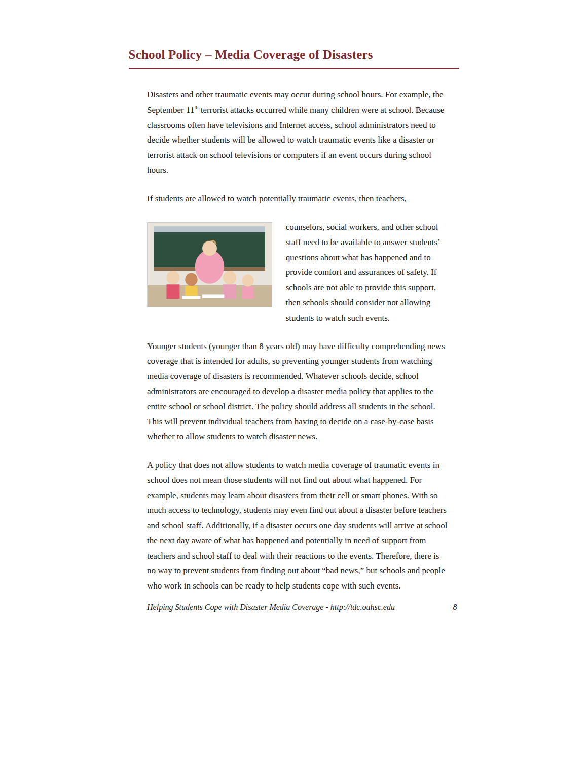School Policy – Media Coverage of Disasters
Disasters and other traumatic events may occur during school hours. For example, the September 11th terrorist attacks occurred while many children were at school. Because classrooms often have televisions and Internet access, school administrators need to decide whether students will be allowed to watch traumatic events like a disaster or terrorist attack on school televisions or computers if an event occurs during school hours.
If students are allowed to watch potentially traumatic events, then teachers,
counselors, social workers, and other school staff need to be available to answer students’ questions about what has happened and to provide comfort and assurances of safety. If schools are not able to provide this support, then schools should consider not allowing students to watch such events.
Younger students (younger than 8 years old) may have difficulty comprehending news coverage that is intended for adults, so preventing younger students from watching media coverage of disasters is recommended. Whatever schools decide, school administrators are encouraged to develop a disaster media policy that applies to the entire school or school district. The policy should address all students in the school. This will prevent individual teachers from having to decide on a case-by-case basis whether to allow students to watch disaster news.
A policy that does not allow students to watch media coverage of traumatic events in school does not mean those students will not find out about what happened. For example, students may learn about disasters from their cell or smart phones. With so much access to technology, students may even find out about a disaster before teachers and school staff. Additionally, if a disaster occurs one day students will arrive at school the next day aware of what has happened and potentially in need of support from teachers and school staff to deal with their reactions to the events. Therefore, there is no way to prevent students from finding out about “bad news,” but schools and people who work in schools can be ready to help students cope with such events.
Helping Students Cope with Disaster Media Coverage - http://tdc.ouhsc.edu 8